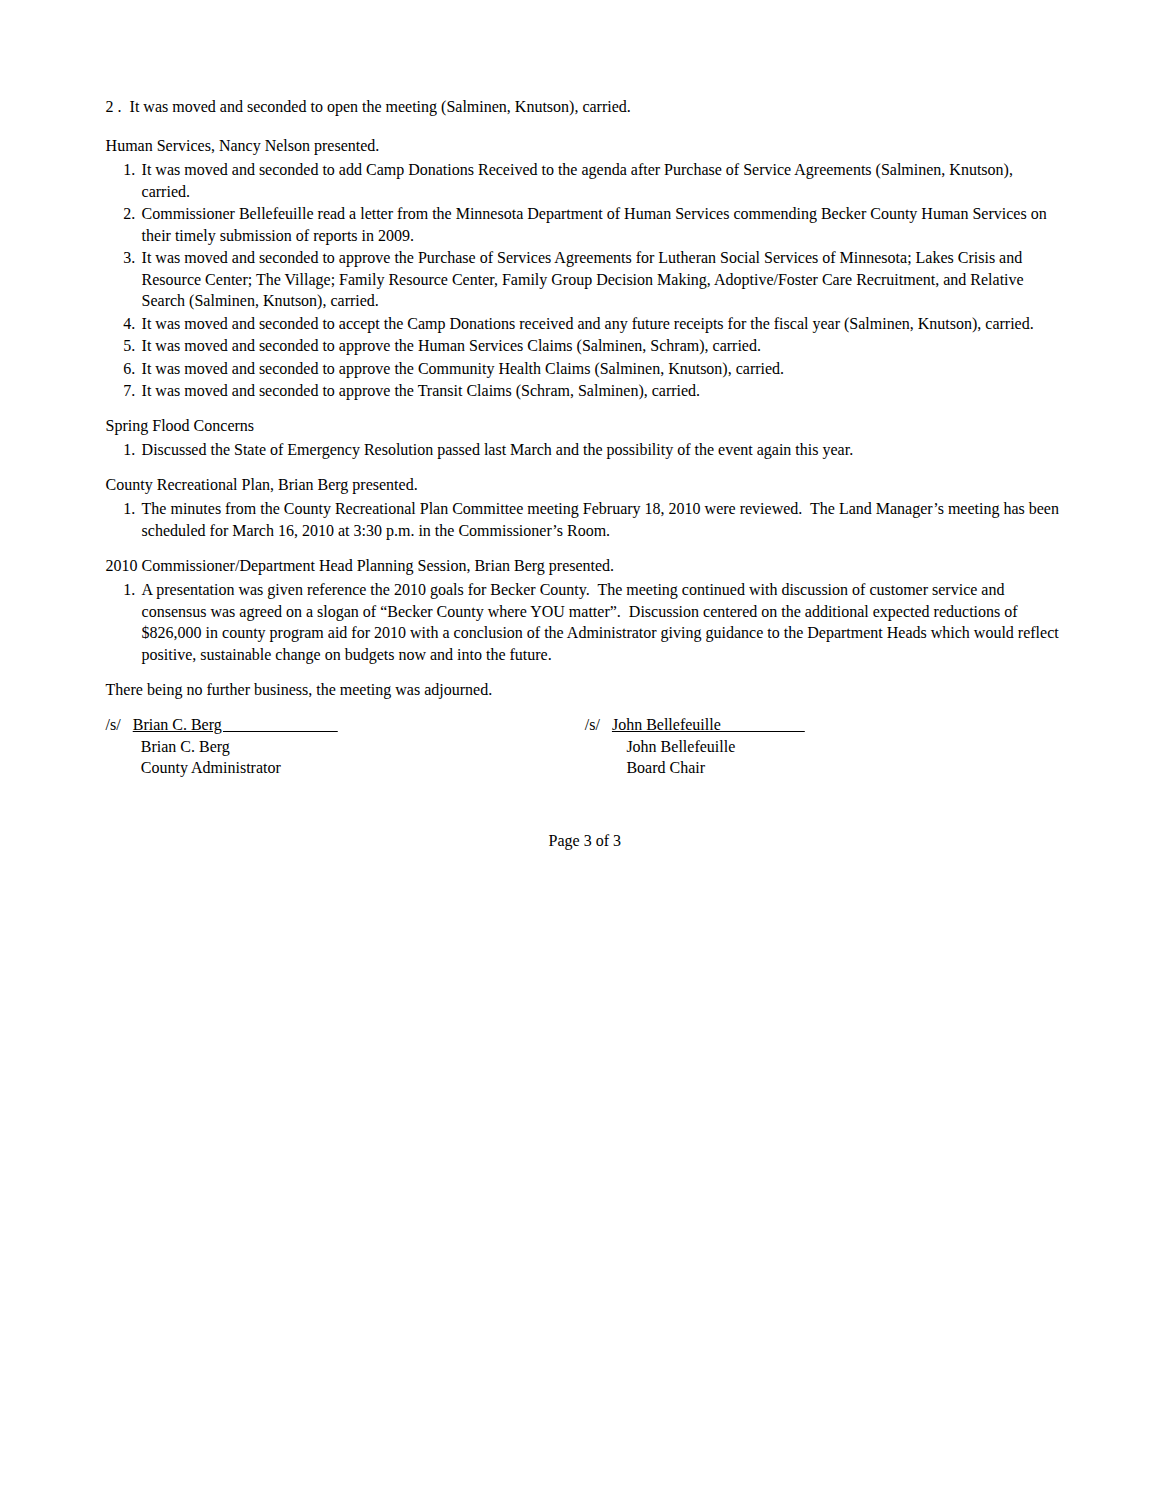2 . It was moved and seconded to open the meeting (Salminen, Knutson), carried.
Human Services, Nancy Nelson presented.
It was moved and seconded to add Camp Donations Received to the agenda after Purchase of Service Agreements (Salminen, Knutson), carried.
Commissioner Bellefeuille read a letter from the Minnesota Department of Human Services commending Becker County Human Services on their timely submission of reports in 2009.
It was moved and seconded to approve the Purchase of Services Agreements for Lutheran Social Services of Minnesota; Lakes Crisis and Resource Center; The Village; Family Resource Center, Family Group Decision Making, Adoptive/Foster Care Recruitment, and Relative Search (Salminen, Knutson), carried.
It was moved and seconded to accept the Camp Donations received and any future receipts for the fiscal year (Salminen, Knutson), carried.
It was moved and seconded to approve the Human Services Claims (Salminen, Schram), carried.
It was moved and seconded to approve the Community Health Claims (Salminen, Knutson), carried.
It was moved and seconded to approve the Transit Claims (Schram, Salminen), carried.
Spring Flood Concerns
Discussed the State of Emergency Resolution passed last March and the possibility of the event again this year.
County Recreational Plan, Brian Berg presented.
The minutes from the County Recreational Plan Committee meeting February 18, 2010 were reviewed. The Land Manager’s meeting has been scheduled for March 16, 2010 at 3:30 p.m. in the Commissioner’s Room.
2010 Commissioner/Department Head Planning Session, Brian Berg presented.
A presentation was given reference the 2010 goals for Becker County. The meeting continued with discussion of customer service and consensus was agreed on a slogan of “Becker County where YOU matter”. Discussion centered on the additional expected reductions of $826,000 in county program aid for 2010 with a conclusion of the Administrator giving guidance to the Department Heads which would reflect positive, sustainable change on budgets now and into the future.
There being no further business, the meeting was adjourned.
| /s/ Brian C. Berg Brian C. Berg County Administrator | /s/ John Bellefeuille John Bellefeuille Board Chair |
Page 3 of 3